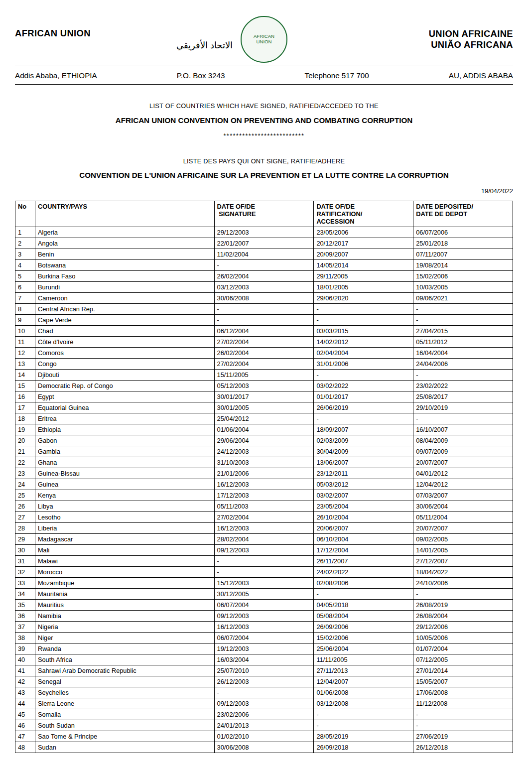AFRICAN UNION
الاتحاد الأفريقي
AFRICAN
UNION
UNION AFRICAINE
UNIÃO AFRICANA
Addis Ababa, ETHIOPIA P.O. Box 3243 Telephone 517 700 AU, ADDIS ABABA
LIST OF COUNTRIES WHICH HAVE SIGNED, RATIFIED/ACCEDED TO THE
AFRICAN UNION CONVENTION ON PREVENTING AND COMBATING CORRUPTION
**************************
LISTE DES PAYS QUI ONT SIGNE, RATIFIE/ADHERE
CONVENTION DE L'UNION AFRICAINE SUR LA PREVENTION ET LA LUTTE CONTRE LA CORRUPTION
19/04/2022
| No | COUNTRY/PAYS | DATE OF/DE SIGNATURE | DATE OF/DE RATIFICATION/ ACCESSION | DATE DEPOSITED/ DATE DE DEPOT |
| --- | --- | --- | --- | --- |
| 1 | Algeria | 29/12/2003 | 23/05/2006 | 06/07/2006 |
| 2 | Angola | 22/01/2007 | 20/12/2017 | 25/01/2018 |
| 3 | Benin | 11/02/2004 | 20/09/2007 | 07/11/2007 |
| 4 | Botswana | - | 14/05/2014 | 19/08/2014 |
| 5 | Burkina Faso | 26/02/2004 | 29/11/2005 | 15/02/2006 |
| 6 | Burundi | 03/12/2003 | 18/01/2005 | 10/03/2005 |
| 7 | Cameroon | 30/06/2008 | 29/06/2020 | 09/06/2021 |
| 8 | Central African Rep. | - | - | - |
| 9 | Cape Verde | - | - | - |
| 10 | Chad | 06/12/2004 | 03/03/2015 | 27/04/2015 |
| 11 | Côte d'Ivoire | 27/02/2004 | 14/02/2012 | 05/11/2012 |
| 12 | Comoros | 26/02/2004 | 02/04/2004 | 16/04/2004 |
| 13 | Congo | 27/02/2004 | 31/01/2006 | 24/04/2006 |
| 14 | Djibouti | 15/11/2005 | - | - |
| 15 | Democratic Rep. of Congo | 05/12/2003 | 03/02/2022 | 23/02/2022 |
| 16 | Egypt | 30/01/2017 | 01/01/2017 | 25/08/2017 |
| 17 | Equatorial Guinea | 30/01/2005 | 26/06/2019 | 29/10/2019 |
| 18 | Eritrea | 25/04/2012 | - | - |
| 19 | Ethiopia | 01/06/2004 | 18/09/2007 | 16/10/2007 |
| 20 | Gabon | 29/06/2004 | 02/03/2009 | 08/04/2009 |
| 21 | Gambia | 24/12/2003 | 30/04/2009 | 09/07/2009 |
| 22 | Ghana | 31/10/2003 | 13/06/2007 | 20/07/2007 |
| 23 | Guinea-Bissau | 21/01/2006 | 23/12/2011 | 04/01/2012 |
| 24 | Guinea | 16/12/2003 | 05/03/2012 | 12/04/2012 |
| 25 | Kenya | 17/12/2003 | 03/02/2007 | 07/03/2007 |
| 26 | Libya | 05/11/2003 | 23/05/2004 | 30/06/2004 |
| 27 | Lesotho | 27/02/2004 | 26/10/2004 | 05/11/2004 |
| 28 | Liberia | 16/12/2003 | 20/06/2007 | 20/07/2007 |
| 29 | Madagascar | 28/02/2004 | 06/10/2004 | 09/02/2005 |
| 30 | Mali | 09/12/2003 | 17/12/2004 | 14/01/2005 |
| 31 | Malawi | - | 26/11/2007 | 27/12/2007 |
| 32 | Morocco | - | 24/02/2022 | 18/04/2022 |
| 33 | Mozambique | 15/12/2003 | 02/08/2006 | 24/10/2006 |
| 34 | Mauritania | 30/12/2005 | - | - |
| 35 | Mauritius | 06/07/2004 | 04/05/2018 | 26/08/2019 |
| 36 | Namibia | 09/12/2003 | 05/08/2004 | 26/08/2004 |
| 37 | Nigeria | 16/12/2003 | 26/09/2006 | 29/12/2006 |
| 38 | Niger | 06/07/2004 | 15/02/2006 | 10/05/2006 |
| 39 | Rwanda | 19/12/2003 | 25/06/2004 | 01/07/2004 |
| 40 | South Africa | 16/03/2004 | 11/11/2005 | 07/12/2005 |
| 41 | Sahrawi Arab Democratic Republic | 25/07/2010 | 27/11/2013 | 27/01/2014 |
| 42 | Senegal | 26/12/2003 | 12/04/2007 | 15/05/2007 |
| 43 | Seychelles | - | 01/06/2008 | 17/06/2008 |
| 44 | Sierra Leone | 09/12/2003 | 03/12/2008 | 11/12/2008 |
| 45 | Somalia | 23/02/2006 | - | - |
| 46 | South Sudan | 24/01/2013 | - | - |
| 47 | Sao Tome & Principe | 01/02/2010 | 28/05/2019 | 27/06/2019 |
| 48 | Sudan | 30/06/2008 | 26/09/2018 | 26/12/2018 |